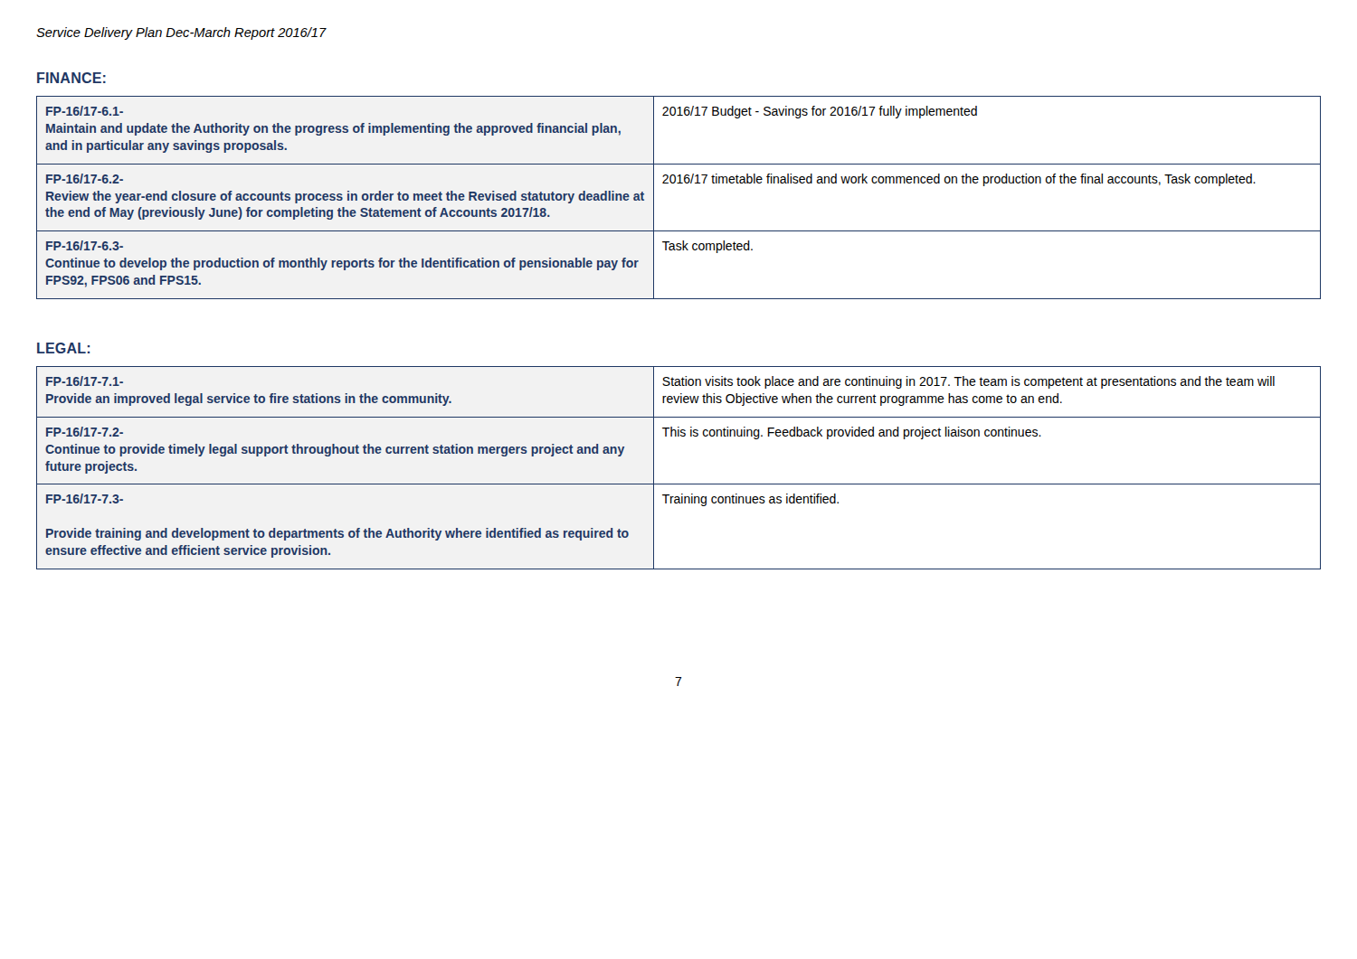Service Delivery Plan Dec-March Report 2016/17
FINANCE:
| FP-16/17-6.1- Maintain and update the Authority on the progress of implementing the approved financial plan, and in particular any savings proposals. | 2016/17 Budget - Savings for 2016/17 fully implemented |
| FP-16/17-6.2- Review the year-end closure of accounts process in order to meet the Revised statutory deadline at the end of May (previously June) for completing the Statement of Accounts 2017/18. | 2016/17 timetable finalised and work commenced on the production of the final accounts, Task completed. |
| FP-16/17-6.3- Continue to develop the production of monthly reports for the Identification of pensionable pay for FPS92, FPS06 and FPS15. | Task completed. |
LEGAL:
| FP-16/17-7.1- Provide an improved legal service to fire stations in the community. | Station visits took place and are continuing in 2017. The team is competent at presentations and the team will review this Objective when the current programme has come to an end. |
| FP-16/17-7.2- Continue to provide timely legal support throughout the current station mergers project and any future projects. | This is continuing. Feedback provided and project liaison continues. |
| FP-16/17-7.3- Provide training and development to departments of the Authority where identified as required to ensure effective and efficient service provision. | Training continues as identified. |
7